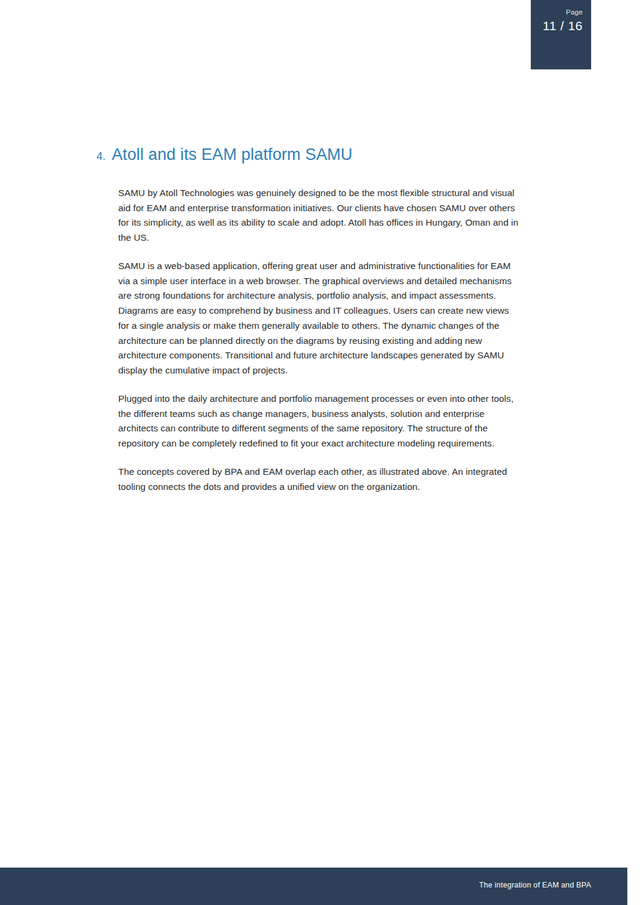Page
11 / 16
4. Atoll and its EAM platform SAMU
SAMU by Atoll Technologies was genuinely designed to be the most flexible structural and visual aid for EAM and enterprise transformation initiatives. Our clients have chosen SAMU over others for its simplicity, as well as its ability to scale and adopt. Atoll has offices in Hungary, Oman and in the US.
SAMU is a web-based application, offering great user and administrative functionalities for EAM via a simple user interface in a web browser. The graphical overviews and detailed mechanisms are strong foundations for architecture analysis, portfolio analysis, and impact assessments. Diagrams are easy to comprehend by business and IT colleagues. Users can create new views for a single analysis or make them generally available to others. The dynamic changes of the architecture can be planned directly on the diagrams by reusing existing and adding new architecture components. Transitional and future architecture landscapes generated by SAMU display the cumulative impact of projects.
Plugged into the daily architecture and portfolio management processes or even into other tools, the different teams such as change managers, business analysts, solution and enterprise architects can contribute to different segments of the same repository. The structure of the repository can be completely redefined to fit your exact architecture modeling requirements.
The concepts covered by BPA and EAM overlap each other, as illustrated above. An integrated tooling connects the dots and provides a unified view on the organization.
The integration of EAM and BPA